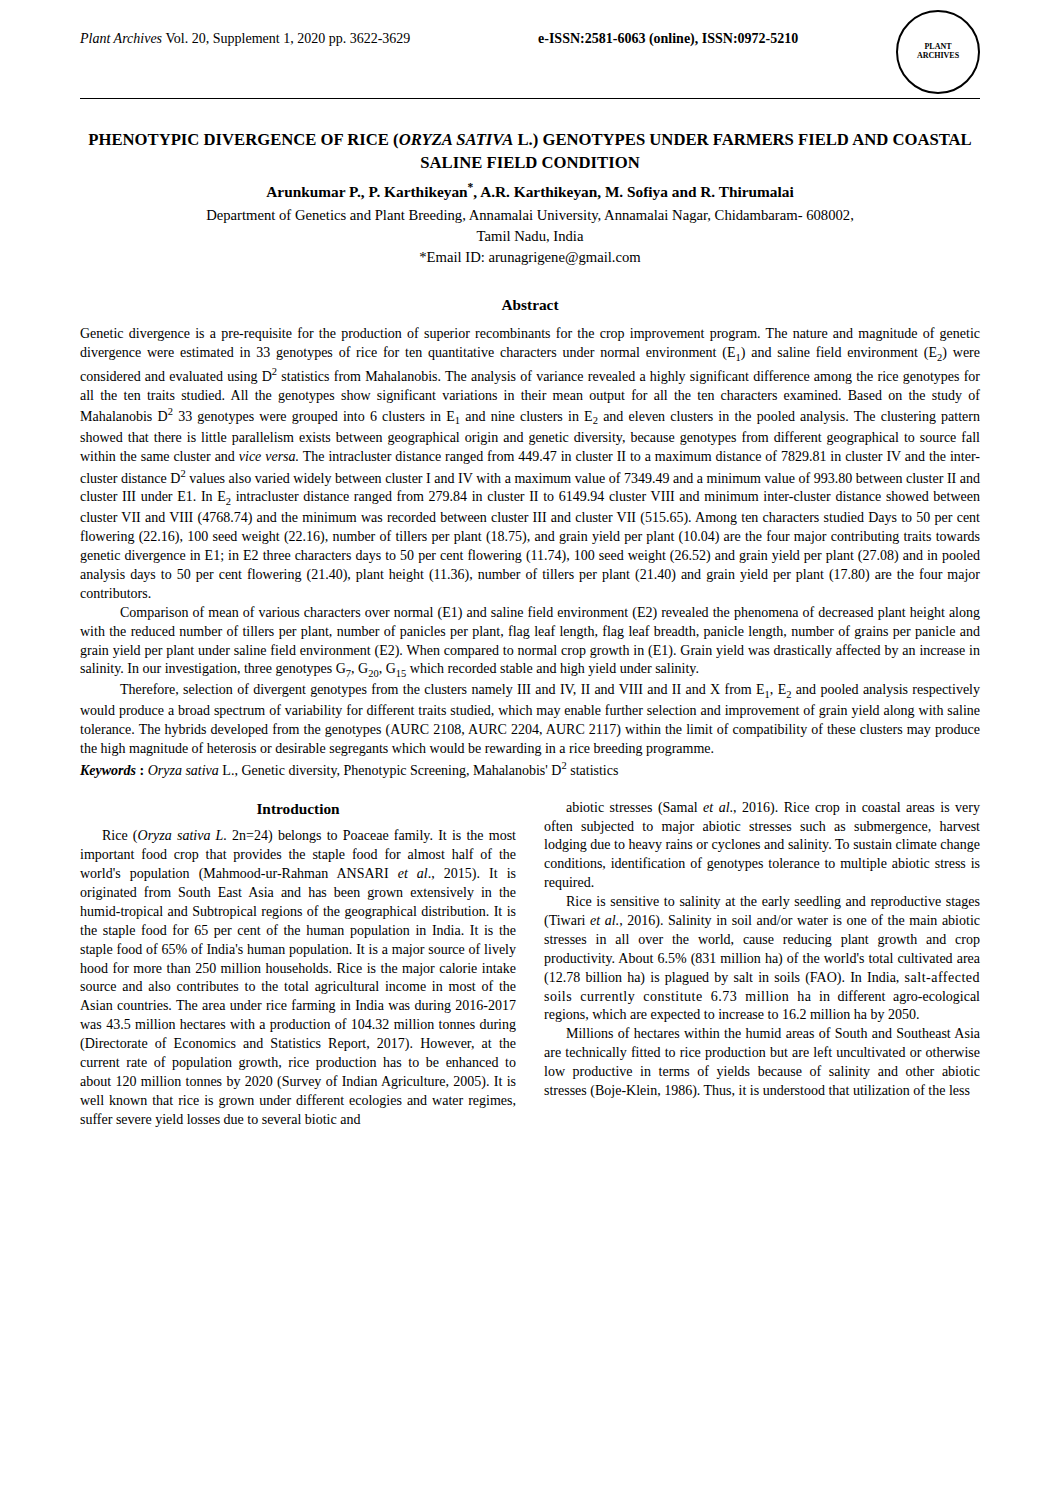Plant Archives Vol. 20, Supplement 1, 2020 pp. 3622-3629
e-ISSN:2581-6063 (online), ISSN:0972-5210
PLANT
ARCHIVES
Phenotypic Divergence of Rice (Oryza Sativa L.) Genotypes Under Farmers Field and Coastal Saline Field Condition
Arunkumar P., P. Karthikeyan*, A.R. Karthikeyan, M. Sofiya and R. Thirumalai
Department of Genetics and Plant Breeding, Annamalai University, Annamalai Nagar, Chidambaram- 608002,
Tamil Nadu, India
*Email ID: arunagrigene@gmail.com
Abstract
Genetic divergence is a pre-requisite for the production of superior recombinants for the crop improvement program. The nature and magnitude of genetic divergence were estimated in 33 genotypes of rice for ten quantitative characters under normal environment (E1) and saline field environment (E2) were considered and evaluated using D2 statistics from Mahalanobis. The analysis of variance revealed a highly significant difference among the rice genotypes for all the ten traits studied. All the genotypes show significant variations in their mean output for all the ten characters examined. Based on the study of Mahalanobis D2 33 genotypes were grouped into 6 clusters in E1 and nine clusters in E2 and eleven clusters in the pooled analysis. The clustering pattern showed that there is little parallelism exists between geographical origin and genetic diversity, because genotypes from different geographical to source fall within the same cluster and vice versa. The intracluster distance ranged from 449.47 in cluster II to a maximum distance of 7829.81 in cluster IV and the inter-cluster distance D2 values also varied widely between cluster I and IV with a maximum value of 7349.49 and a minimum value of 993.80 between cluster II and cluster III under E1. In E2 intracluster distance ranged from 279.84 in cluster II to 6149.94 cluster VIII and minimum inter-cluster distance showed between cluster VII and VIII (4768.74) and the minimum was recorded between cluster III and cluster VII (515.65). Among ten characters studied Days to 50 per cent flowering (22.16), 100 seed weight (22.16), number of tillers per plant (18.75), and grain yield per plant (10.04) are the four major contributing traits towards genetic divergence in E1; in E2 three characters days to 50 per cent flowering (11.74), 100 seed weight (26.52) and grain yield per plant (27.08) and in pooled analysis days to 50 per cent flowering (21.40), plant height (11.36), number of tillers per plant (21.40) and grain yield per plant (17.80) are the four major contributors.
Comparison of mean of various characters over normal (E1) and saline field environment (E2) revealed the phenomena of decreased plant height along with the reduced number of tillers per plant, number of panicles per plant, flag leaf length, flag leaf breadth, panicle length, number of grains per panicle and grain yield per plant under saline field environment (E2). When compared to normal crop growth in (E1). Grain yield was drastically affected by an increase in salinity. In our investigation, three genotypes G7, G20, G15 which recorded stable and high yield under salinity.
Therefore, selection of divergent genotypes from the clusters namely III and IV, II and VIII and II and X from E1, E2 and pooled analysis respectively would produce a broad spectrum of variability for different traits studied, which may enable further selection and improvement of grain yield along with saline tolerance. The hybrids developed from the genotypes (AURC 2108, AURC 2204, AURC 2117) within the limit of compatibility of these clusters may produce the high magnitude of heterosis or desirable segregants which would be rewarding in a rice breeding programme.
Keywords : Oryza sativa L., Genetic diversity, Phenotypic Screening, Mahalanobis' D2 statistics
Introduction
Rice (Oryza sativa L. 2n=24) belongs to Poaceae family. It is the most important food crop that provides the staple food for almost half of the world's population (Mahmood-ur-Rahman ANSARI et al., 2015). It is originated from South East Asia and has been grown extensively in the humid-tropical and Subtropical regions of the geographical distribution. It is the staple food for 65 per cent of the human population in India. It is the staple food of 65% of India's human population. It is a major source of lively hood for more than 250 million households. Rice is the major calorie intake source and also contributes to the total agricultural income in most of the Asian countries. The area under rice farming in India was during 2016-2017 was 43.5 million hectares with a production of 104.32 million tonnes during (Directorate of Economics and Statistics Report, 2017). However, at the current rate of population growth, rice production has to be enhanced to about 120 million tonnes by 2020 (Survey of Indian Agriculture, 2005). It is well known that rice is grown under different ecologies and water regimes, suffer severe yield losses due to several biotic and
abiotic stresses (Samal et al., 2016). Rice crop in coastal areas is very often subjected to major abiotic stresses such as submergence, harvest lodging due to heavy rains or cyclones and salinity. To sustain climate change conditions, identification of genotypes tolerance to multiple abiotic stress is required.
Rice is sensitive to salinity at the early seedling and reproductive stages (Tiwari et al., 2016). Salinity in soil and/or water is one of the main abiotic stresses in all over the world, cause reducing plant growth and crop productivity. About 6.5% (831 million ha) of the world's total cultivated area (12.78 billion ha) is plagued by salt in soils (FAO). In India, salt-affected soils currently constitute 6.73 million ha in different agro-ecological regions, which are expected to increase to 16.2 million ha by 2050.
Millions of hectares within the humid areas of South and Southeast Asia are technically fitted to rice production but are left uncultivated or otherwise low productive in terms of yields because of salinity and other abiotic stresses (Boje-Klein, 1986). Thus, it is understood that utilization of the less